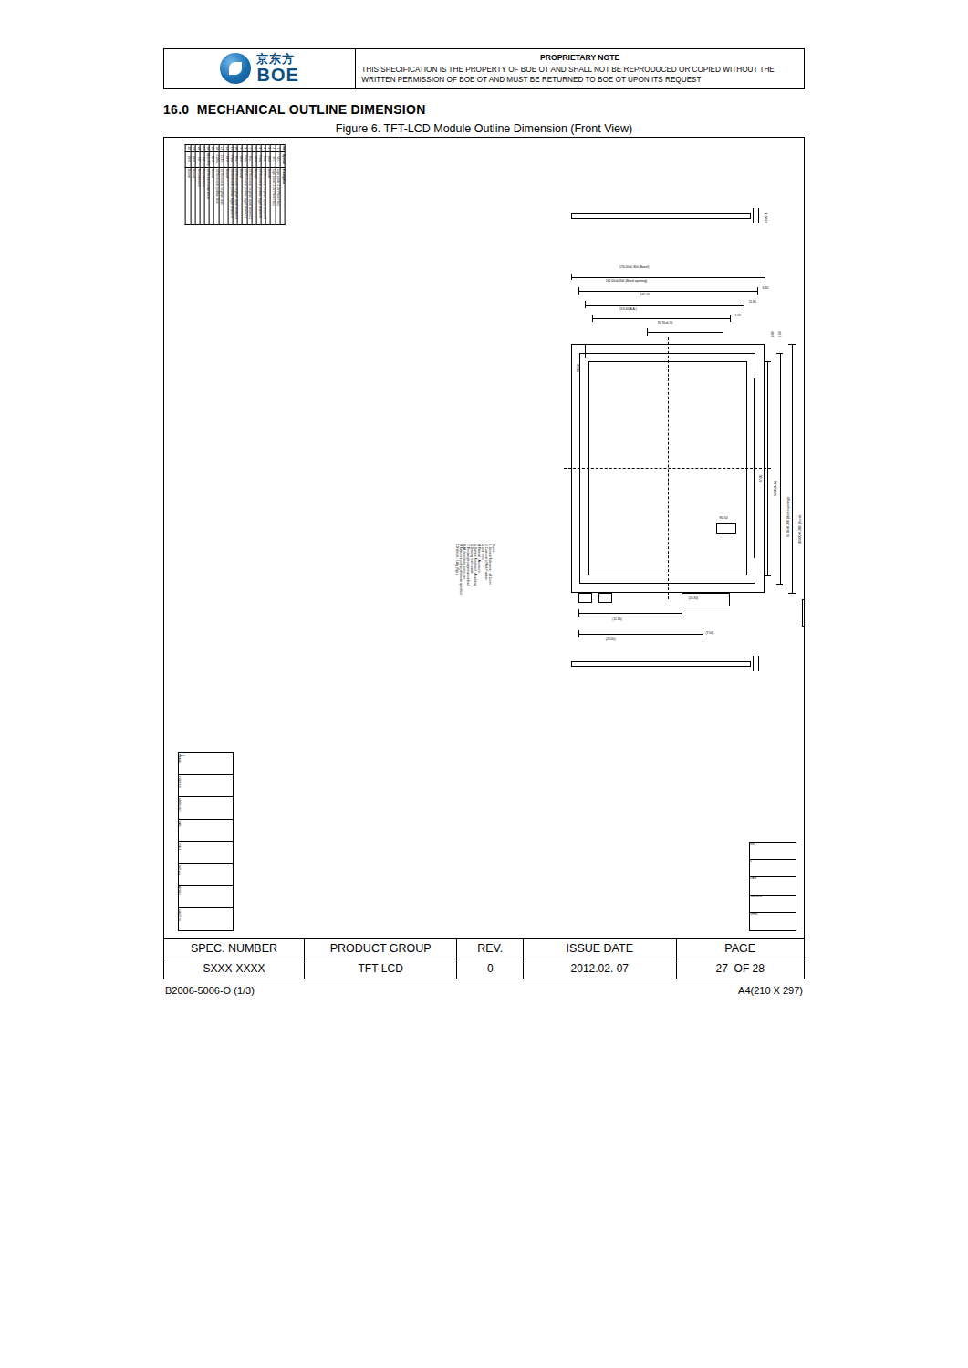京东方
BOE
PROPRIETARY NOTE
THIS SPECIFICATION IS THE PROPERTY OF BOE OT AND SHALL NOT BE REPRODUCED OR COPIED WITHOUT THE WRITTEN PERMISSION OF BOE OT AND MUST BE RETURNED TO BOE OT UPON ITS REQUEST
16.0 MECHANICAL OUTLINE DIMENSION
Figure 6. TFT-LCD Module Outline Dimension (Front View)
| No | Symbol | Description |
| --- | --- | --- |
| 1 | VCC | Logic power 3.3V (Panel Vcc) |
| 2 | VCC | Logic power 3.3V (Panel Vcc) |
| 3 | GND | Ground |
| 4 | Rin0- | LVDS receiver negative signal channel 0 |
| 5 | Rin0+ | LVDS receiver positive signal channel 0 |
| 6 | GND | Ground |
| 7 | Rin1- | LVDS receiver negative signal channel 1 |
| 8 | Rin1+ | LVDS receiver positive signal channel 1 |
| 9 | GND | Ground |
| 10 | Rin2- | LVDS receiver negative signal channel 2 |
| 11 | Rin2+ | LVDS receiver positive signal channel 2 |
| 12 | GND | Ground |
| 13 | CLKin- | LVDS receiver negative clock |
| 14 | CLKin+ | LVDS receiver positive clock |
| 15 | GND | Ground |
| 16 | SELLVDS | LVDS data format select |
| 17 | NC | No connection |
| 18 | NC | No connection |
| 19 | GND | Ground |
| 20 | GND | Ground |
1.0±0.1
176.00±0.300 (Bezel)
162.00±0.300 (Bezel opening)
6.30
160.00
11.80
153.40(A.A.)
5.00
70.70±0.50
3.00
1.50
R0.50
104.00±0.300 (Bezel)
97.50±0.300 (Bezel opening)
92.00(A.A.)
87.00
R0.50
(20.30)
(11.80)
(23.00)
(7.00)
(0.30)
Pin 1 (Pin 20)
Pin 20 (Pin 1)
Notes: 1.General Tolerance : ±0.5 mm 2.Customer's Mark Position 3.Unit : mm 4.Material : Aluminum 5.Surface Treatment : Anodizing 6.Drawing not to scale 7.Third angle projection method 8.All dimensions are in mm 9.Tolerance unless otherwise specified 10.Weight : 180g (Typ.)
BOE
DRAWN
CHECKED
APPROVED
DATE
SCALE
UNIT mm
MODEL
SHEET 1/1
REV
0
DATE
2012.02.07
SHEET
| SPEC. NUMBER | PRODUCT GROUP | REV. | ISSUE DATE | PAGE |
| SXXX-XXXX | TFT-LCD | 0 | 2012.02. 07 | 27 OF 28 |
B2006-5006-O (1/3) A4(210 X 297)